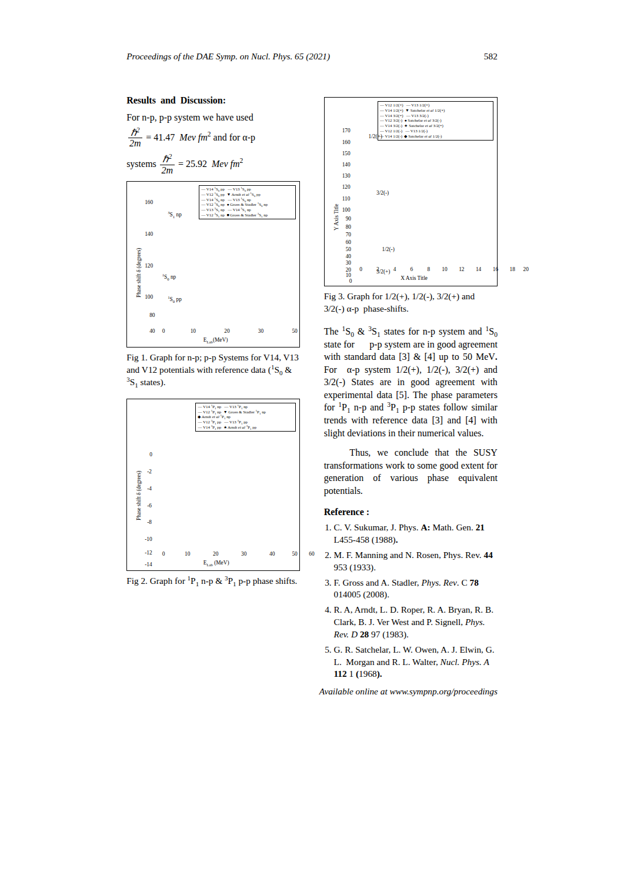Proceedings of the DAE Symp. on Nucl. Phys. 65 (2021) 582
Results and Discussion:
For n-p, p-p system we have used
ℏ22m = 41.47 Mev fm2 and for α-p
systems ℏ22m = 25.92 Mev fm2
— V14 1S0 pp — V13 1S0 pp — V12 1S0 pp ▼ Arndt et al 1S0 pp — V14 1S0 np — V13 1S0 np — V12 1S0 np ● Gross & Stadler 1S0 np — V13 3S1 np — V14 3S1 np — V12 3S1 np ■ Gross & Stadler 3S1 np
Phase shift δ (degrees)
ELab(MeV)
3S1 np
1S0 np
1S0 pp
160
140
120
100
80
40
0
10
20
30
50
Fig 1. Graph for n-p; p-p Systems for V14, V13 and V12 potentials with reference data (1S0 & 3S1 states).
— V14 1P1 np — V13 1P1 np — V12 1P1 np ▼ Gross & Stadler 1P1 np ◆ Arndt et al 1P1 np — V12 3P1 pp — V13 3P1 pp — V14 3P1 pp ★ Arndt et al 3P1 pp
Phase shift δ (degrees)
ELab (MeV)
0
-2
-4
-6
-8
-10
-12
-14
0
10
20
30
40
50
60
Fig 2. Graph for 1P1 n-p & 3P1 p-p phase shifts.
— V12 1/2(+) — V13 1/2(+) — V14 1/2(+) ▼ Satchelar et al 1/2(+) — V14 3/2(+) — V13 3/2(-) — V12 3/2(-) ● Satchelar et al 3/2(-) — V14 3/2(-) ★ Satchelar et al 3/2(+) — V12 1/2(-) — V13 1/2(-) — V14 1/2(-) ◆ Satchelar et al 1/2(-)
Y Axis Title
X Axis Title
170
160
150
140
130
120
110
100
90
80
70
60
50
40
30
20
10
0
1/2(+)
3/2(-)
1/2(-)
3/2(+)
0
2
4
6
8
10
12
14
16
18
20
Fig 3. Graph for 1/2(+), 1/2(-), 3/2(+) and 3/2(-) α-p phase-shifts.
The 1S0 & 3S1 states for n-p system and 1S0 state for p-p system are in good agreement with standard data [3] & [4] up to 50 MeV. For α-p system 1/2(+), 1/2(-), 3/2(+) and 3/2(-) States are in good agreement with experimental data [5]. The phase parameters for 1P1 n-p and 3P1 p-p states follow similar trends with reference data [3] and [4] with slight deviations in their numerical values.
Thus, we conclude that the SUSY transformations work to some good extent for generation of various phase equivalent potentials.
Reference :
C. V. Sukumar, J. Phys. A: Math. Gen. 21 L455-458 (1988).
M. F. Manning and N. Rosen, Phys. Rev. 44 953 (1933).
F. Gross and A. Stadler, Phys. Rev. C 78 014005 (2008).
R. A, Arndt, L. D. Roper, R. A. Bryan, R. B. Clark, B. J. Ver West and P. Signell, Phys. Rev. D 28 97 (1983).
G. R. Satchelar, L. W. Owen, A. J. Elwin, G. L. Morgan and R. L. Walter, Nucl. Phys. A 112 1 (1968).
Available online at www.sympnp.org/proceedings